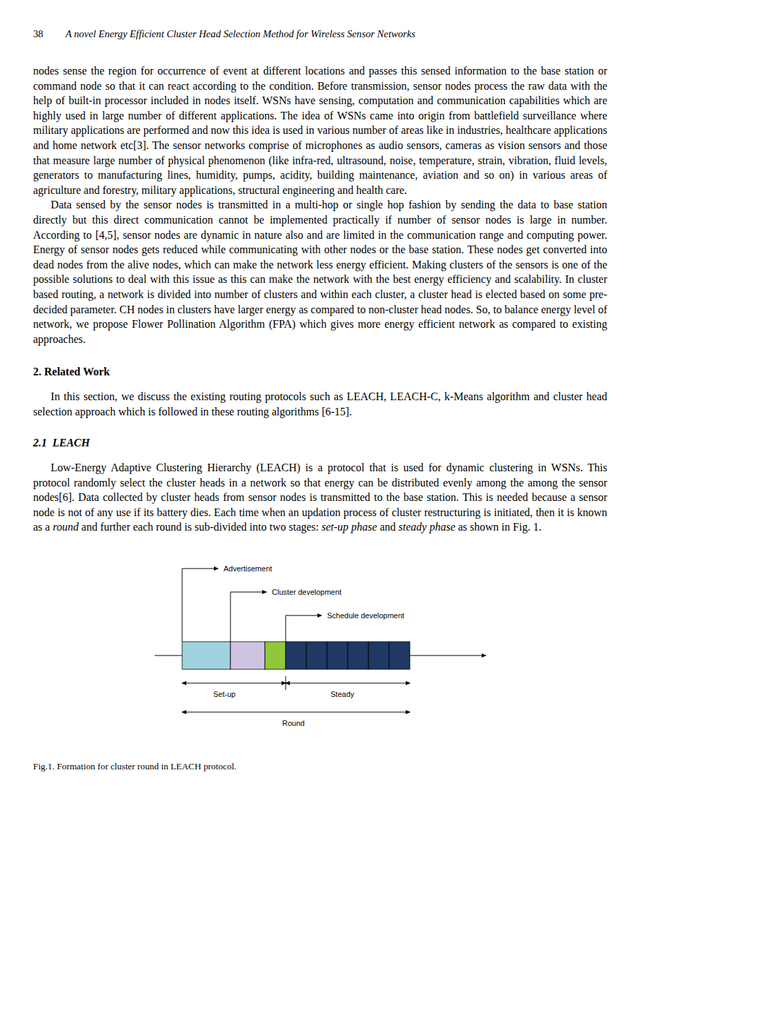38 A novel Energy Efficient Cluster Head Selection Method for Wireless Sensor Networks
nodes sense the region for occurrence of event at different locations and passes this sensed information to the base station or command node so that it can react according to the condition. Before transmission, sensor nodes process the raw data with the help of built-in processor included in nodes itself. WSNs have sensing, computation and communication capabilities which are highly used in large number of different applications. The idea of WSNs came into origin from battlefield surveillance where military applications are performed and now this idea is used in various number of areas like in industries, healthcare applications and home network etc[3]. The sensor networks comprise of microphones as audio sensors, cameras as vision sensors and those that measure large number of physical phenomenon (like infra-red, ultrasound, noise, temperature, strain, vibration, fluid levels, generators to manufacturing lines, humidity, pumps, acidity, building maintenance, aviation and so on) in various areas of agriculture and forestry, military applications, structural engineering and health care.
Data sensed by the sensor nodes is transmitted in a multi-hop or single hop fashion by sending the data to base station directly but this direct communication cannot be implemented practically if number of sensor nodes is large in number. According to [4,5], sensor nodes are dynamic in nature also and are limited in the communication range and computing power. Energy of sensor nodes gets reduced while communicating with other nodes or the base station. These nodes get converted into dead nodes from the alive nodes, which can make the network less energy efficient. Making clusters of the sensors is one of the possible solutions to deal with this issue as this can make the network with the best energy efficiency and scalability. In cluster based routing, a network is divided into number of clusters and within each cluster, a cluster head is elected based on some pre-decided parameter. CH nodes in clusters have larger energy as compared to non-cluster head nodes. So, to balance energy level of network, we propose Flower Pollination Algorithm (FPA) which gives more energy efficient network as compared to existing approaches.
2. Related Work
In this section, we discuss the existing routing protocols such as LEACH, LEACH-C, k-Means algorithm and cluster head selection approach which is followed in these routing algorithms [6-15].
2.1 LEACH
Low-Energy Adaptive Clustering Hierarchy (LEACH) is a protocol that is used for dynamic clustering in WSNs. This protocol randomly select the cluster heads in a network so that energy can be distributed evenly among the among the sensor nodes[6]. Data collected by cluster heads from sensor nodes is transmitted to the base station. This is needed because a sensor node is not of any use if its battery dies. Each time when an updation process of cluster restructuring is initiated, then it is known as a round and further each round is sub-divided into two stages: set-up phase and steady phase as shown in Fig. 1.
Formation for cluster round in LEACH protocol A timeline bar divided into a set-up phase containing advertisement, cluster development and schedule development segments, followed by a steady phase; together they form one round. Advertisement Cluster development Schedule development Set-up Steady Round
Fig.1. Formation for cluster round in LEACH protocol.